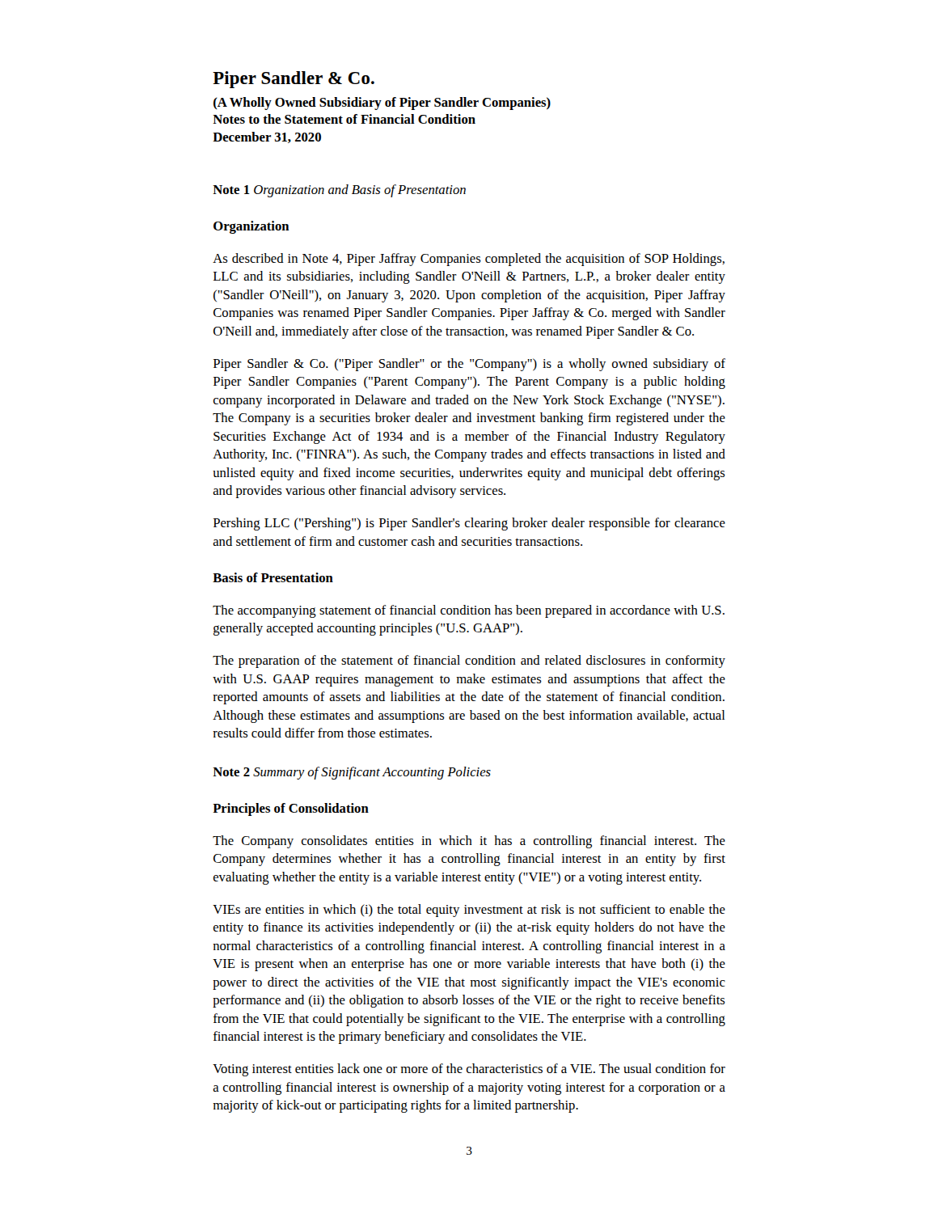Piper Sandler & Co.
(A Wholly Owned Subsidiary of Piper Sandler Companies)
Notes to the Statement of Financial Condition
December 31, 2020
Note 1 Organization and Basis of Presentation
Organization
As described in Note 4, Piper Jaffray Companies completed the acquisition of SOP Holdings, LLC and its subsidiaries, including Sandler O'Neill & Partners, L.P., a broker dealer entity ("Sandler O'Neill"), on January 3, 2020. Upon completion of the acquisition, Piper Jaffray Companies was renamed Piper Sandler Companies. Piper Jaffray & Co. merged with Sandler O'Neill and, immediately after close of the transaction, was renamed Piper Sandler & Co.
Piper Sandler & Co. ("Piper Sandler" or the "Company") is a wholly owned subsidiary of Piper Sandler Companies ("Parent Company"). The Parent Company is a public holding company incorporated in Delaware and traded on the New York Stock Exchange ("NYSE"). The Company is a securities broker dealer and investment banking firm registered under the Securities Exchange Act of 1934 and is a member of the Financial Industry Regulatory Authority, Inc. ("FINRA"). As such, the Company trades and effects transactions in listed and unlisted equity and fixed income securities, underwrites equity and municipal debt offerings and provides various other financial advisory services.
Pershing LLC ("Pershing") is Piper Sandler's clearing broker dealer responsible for clearance and settlement of firm and customer cash and securities transactions.
Basis of Presentation
The accompanying statement of financial condition has been prepared in accordance with U.S. generally accepted accounting principles ("U.S. GAAP").
The preparation of the statement of financial condition and related disclosures in conformity with U.S. GAAP requires management to make estimates and assumptions that affect the reported amounts of assets and liabilities at the date of the statement of financial condition. Although these estimates and assumptions are based on the best information available, actual results could differ from those estimates.
Note 2 Summary of Significant Accounting Policies
Principles of Consolidation
The Company consolidates entities in which it has a controlling financial interest. The Company determines whether it has a controlling financial interest in an entity by first evaluating whether the entity is a variable interest entity ("VIE") or a voting interest entity.
VIEs are entities in which (i) the total equity investment at risk is not sufficient to enable the entity to finance its activities independently or (ii) the at-risk equity holders do not have the normal characteristics of a controlling financial interest. A controlling financial interest in a VIE is present when an enterprise has one or more variable interests that have both (i) the power to direct the activities of the VIE that most significantly impact the VIE's economic performance and (ii) the obligation to absorb losses of the VIE or the right to receive benefits from the VIE that could potentially be significant to the VIE. The enterprise with a controlling financial interest is the primary beneficiary and consolidates the VIE.
Voting interest entities lack one or more of the characteristics of a VIE. The usual condition for a controlling financial interest is ownership of a majority voting interest for a corporation or a majority of kick-out or participating rights for a limited partnership.
3